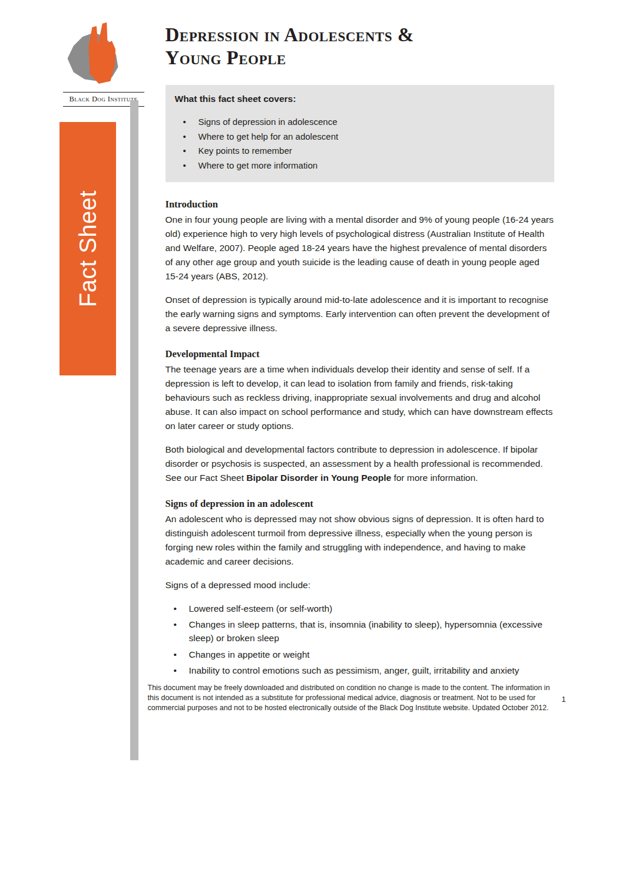Black Dog Institute
Fact Sheet
Depression in Adolescents &
Young People
What this fact sheet covers:
Signs of depression in adolescence
Where to get help for an adolescent
Key points to remember
Where to get more information
Introduction
One in four young people are living with a mental disorder and 9% of young people (16-24 years old) experience high to very high levels of psychological distress (Australian Institute of Health and Welfare, 2007). People aged 18-24 years have the highest prevalence of mental disorders of any other age group and youth suicide is the leading cause of death in young people aged 15-24 years (ABS, 2012).
Onset of depression is typically around mid-to-late adolescence and it is important to recognise the early warning signs and symptoms. Early intervention can often prevent the development of a severe depressive illness.
Developmental Impact
The teenage years are a time when individuals develop their identity and sense of self. If a depression is left to develop, it can lead to isolation from family and friends, risk-taking behaviours such as reckless driving, inappropriate sexual involvements and drug and alcohol abuse. It can also impact on school performance and study, which can have downstream effects on later career or study options.
Both biological and developmental factors contribute to depression in adolescence. If bipolar disorder or psychosis is suspected, an assessment by a health professional is recommended. See our Fact Sheet Bipolar Disorder in Young People for more information.
Signs of depression in an adolescent
An adolescent who is depressed may not show obvious signs of depression. It is often hard to distinguish adolescent turmoil from depressive illness, especially when the young person is forging new roles within the family and struggling with independence, and having to make academic and career decisions.
Signs of a depressed mood include:
Lowered self-esteem (or self-worth)
Changes in sleep patterns, that is, insomnia (inability to sleep), hypersomnia (excessive sleep) or broken sleep
Changes in appetite or weight
Inability to control emotions such as pessimism, anger, guilt, irritability and anxiety
This document may be freely downloaded and distributed on condition no change is made to the content. The information in this document is not intended as a substitute for professional medical advice, diagnosis or treatment. Not to be used for commercial purposes and not to be hosted electronically outside of the Black Dog Institute website. Updated October 2012. 1